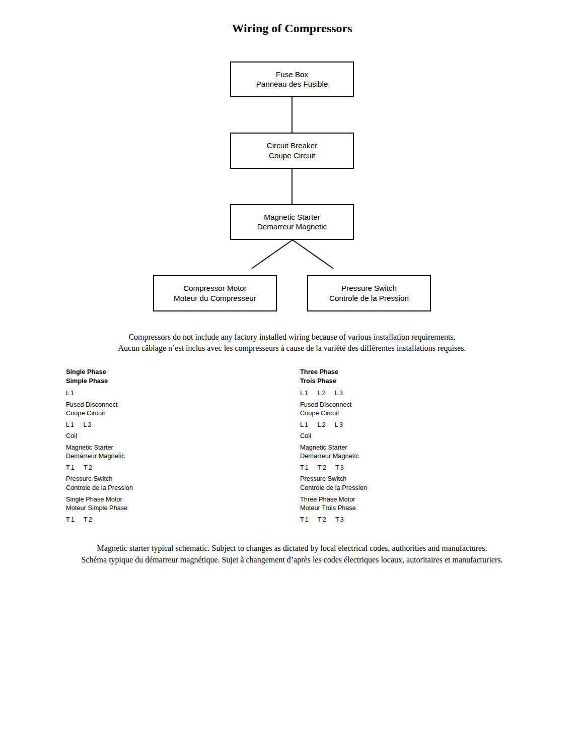Wiring of Compressors
Fuse Box
Panneau des Fusible
Circuit Breaker
Coupe Circuit
Magnetic Starter
Demarreur Magnetic
Compressor Motor
Moteur du Compresseur
Pressure Switch
Controle de la Pression
Compressors do not include any factory installed wiring because of various installation requirements.
Aucun câblage n’est inclus avec les compresseurs à cause de la variété des différentes installations requises.
Single Phase
Simple Phase
L1
Fused Disconnect Coupe Circuit
L1 L2
Coil
Magnetic Starter Demarreur Magnetic
T1 T2
Pressure Switch Controle de la Pression
Single Phase Motor Moteur Simple Phase
T1 T2
Three Phase
Trois Phase
L1 L2 L3
Fused Disconnect Coupe Circuit
L1 L2 L3
Coil
Magnetic Starter Demarreur Magnetic
T1 T2 T3
Pressure Switch Controle de la Pression
Three Phase Motor Moteur Trois Phase
T1 T2 T3
Magnetic starter typical schematic. Subject to changes as dictated by local electrical codes, authorities and manufactures.
Schéma typique du démarreur magnétique. Sujet à changement d’après les codes électriques locaux, autoritaires et manufacturiers.